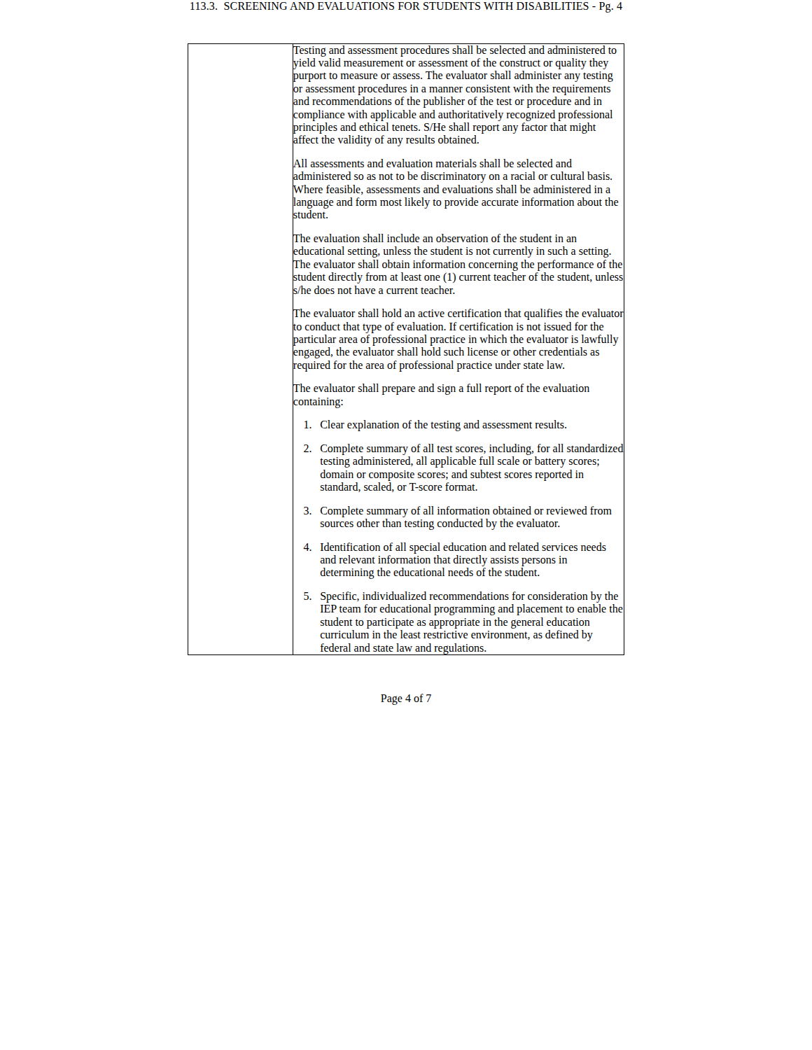113.3. SCREENING AND EVALUATIONS FOR STUDENTS WITH DISABILITIES - Pg. 4
| | Testing and assessment procedures shall be selected and administered to yield valid measurement or assessment of the construct or quality they purport to measure or assess. The evaluator shall administer any testing or assessment procedures in a manner consistent with the requirements and recommendations of the publisher of the test or procedure and in compliance with applicable and authoritatively recognized professional principles and ethical tenets. S/He shall report any factor that might affect the validity of any results obtained. All assessments and evaluation materials shall be selected and administered so as not to be discriminatory on a racial or cultural basis. Where feasible, assessments and evaluations shall be administered in a language and form most likely to provide accurate information about the student. The evaluation shall include an observation of the student in an educational setting, unless the student is not currently in such a setting. The evaluator shall obtain information concerning the performance of the student directly from at least one (1) current teacher of the student, unless s/he does not have a current teacher. The evaluator shall hold an active certification that qualifies the evaluator to conduct that type of evaluation. If certification is not issued for the particular area of professional practice in which the evaluator is lawfully engaged, the evaluator shall hold such license or other credentials as required for the area of professional practice under state law. The evaluator shall prepare and sign a full report of the evaluation containing: Clear explanation of the testing and assessment results. Complete summary of all test scores, including, for all standardized testing administered, all applicable full scale or battery scores; domain or composite scores; and subtest scores reported in standard, scaled, or T-score format. Complete summary of all information obtained or reviewed from sources other than testing conducted by the evaluator. Identification of all special education and related services needs and relevant information that directly assists persons in determining the educational needs of the student. Specific, individualized recommendations for consideration by the IEP team for educational programming and placement to enable the student to participate as appropriate in the general education curriculum in the least restrictive environment, as defined by federal and state law and regulations. |
Page 4 of 7